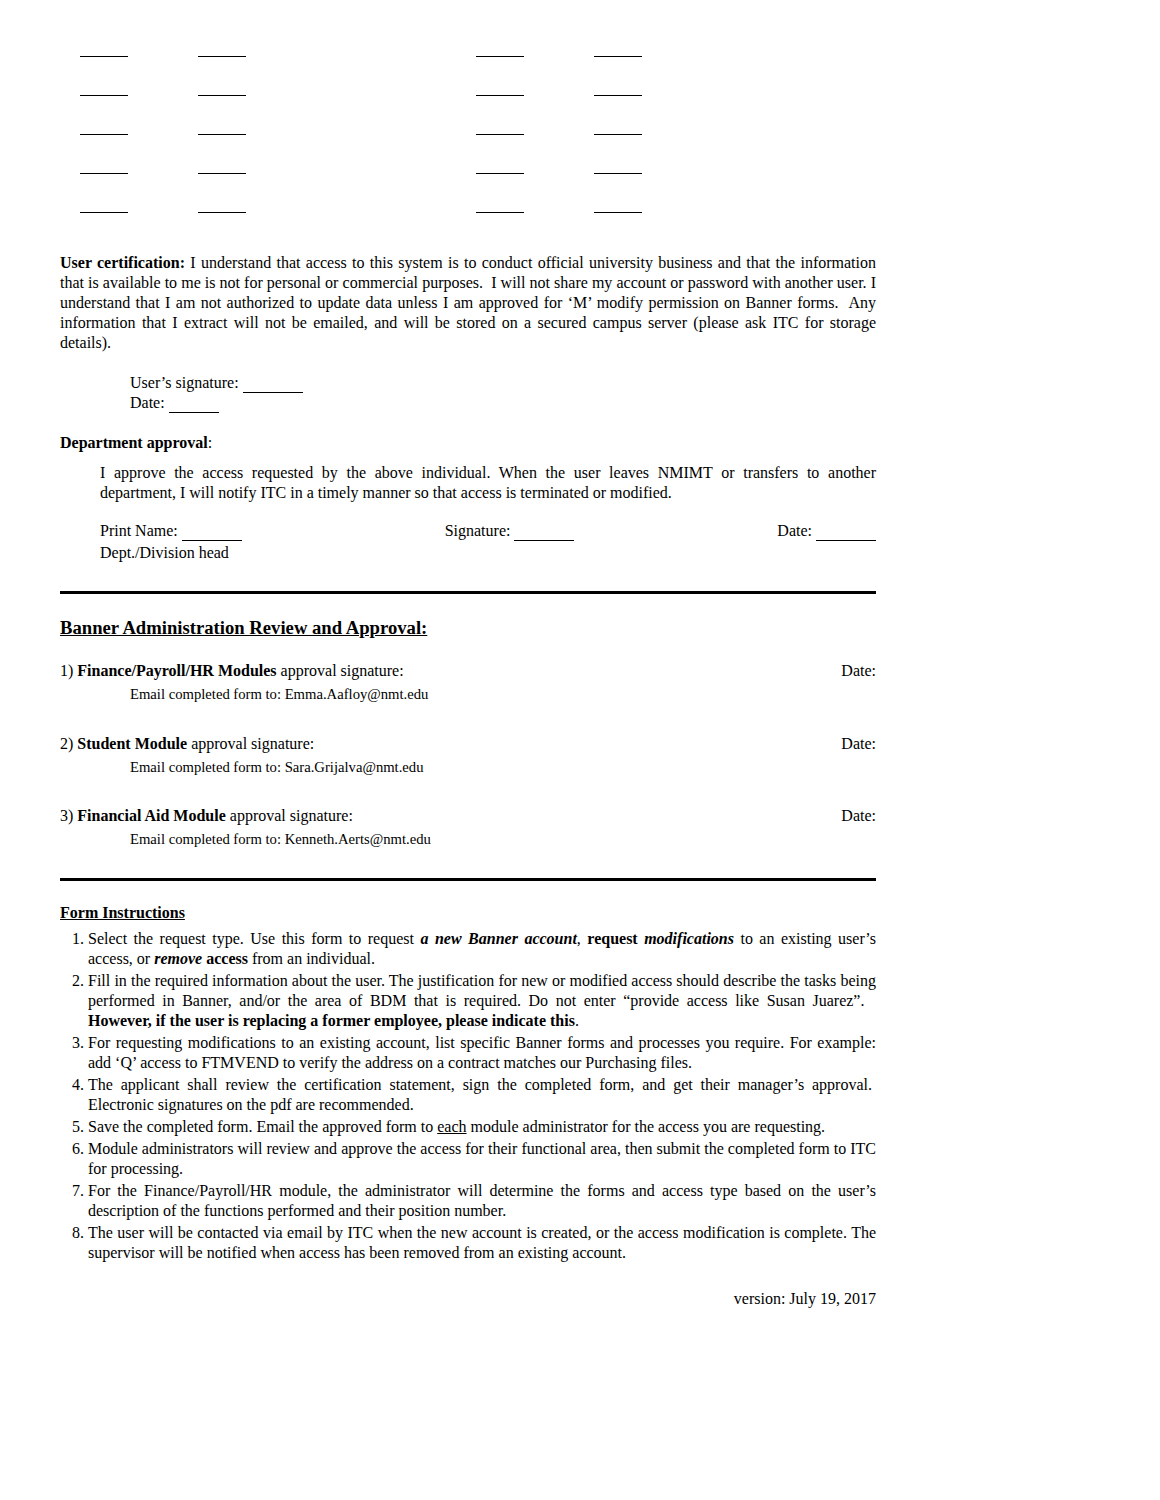User certification: I understand that access to this system is to conduct official university business and that the information that is available to me is not for personal or commercial purposes. I will not share my account or password with another user. I understand that I am not authorized to update data unless I am approved for ‘M’ modify permission on Banner forms. Any information that I extract will not be emailed, and will be stored on a secured campus server (please ask ITC for storage details).
User’s signature:
Date:
Department approval:
I approve the access requested by the above individual. When the user leaves NMIMT or transfers to another department, I will notify ITC in a timely manner so that access is terminated or modified.
Print Name:
Signature:
Date:
Dept./Division head
Banner Administration Review and Approval:
1) Finance/Payroll/HR Modules approval signature:
Date:
Email completed form to: Emma.Aafloy@nmt.edu
2) Student Module approval signature:
Date:
Email completed form to: Sara.Grijalva@nmt.edu
3) Financial Aid Module approval signature:
Date:
Email completed form to: Kenneth.Aerts@nmt.edu
Form Instructions
Select the request type. Use this form to request a new Banner account, request modifications to an existing user’s access, or remove access from an individual.
Fill in the required information about the user. The justification for new or modified access should describe the tasks being performed in Banner, and/or the area of BDM that is required. Do not enter “provide access like Susan Juarez”. However, if the user is replacing a former employee, please indicate this.
For requesting modifications to an existing account, list specific Banner forms and processes you require. For example: add ‘Q’ access to FTMVEND to verify the address on a contract matches our Purchasing files.
The applicant shall review the certification statement, sign the completed form, and get their manager’s approval. Electronic signatures on the pdf are recommended.
Save the completed form. Email the approved form to each module administrator for the access you are requesting.
Module administrators will review and approve the access for their functional area, then submit the completed form to ITC for processing.
For the Finance/Payroll/HR module, the administrator will determine the forms and access type based on the user’s description of the functions performed and their position number.
The user will be contacted via email by ITC when the new account is created, or the access modification is complete. The supervisor will be notified when access has been removed from an existing account.
version: July 19, 2017